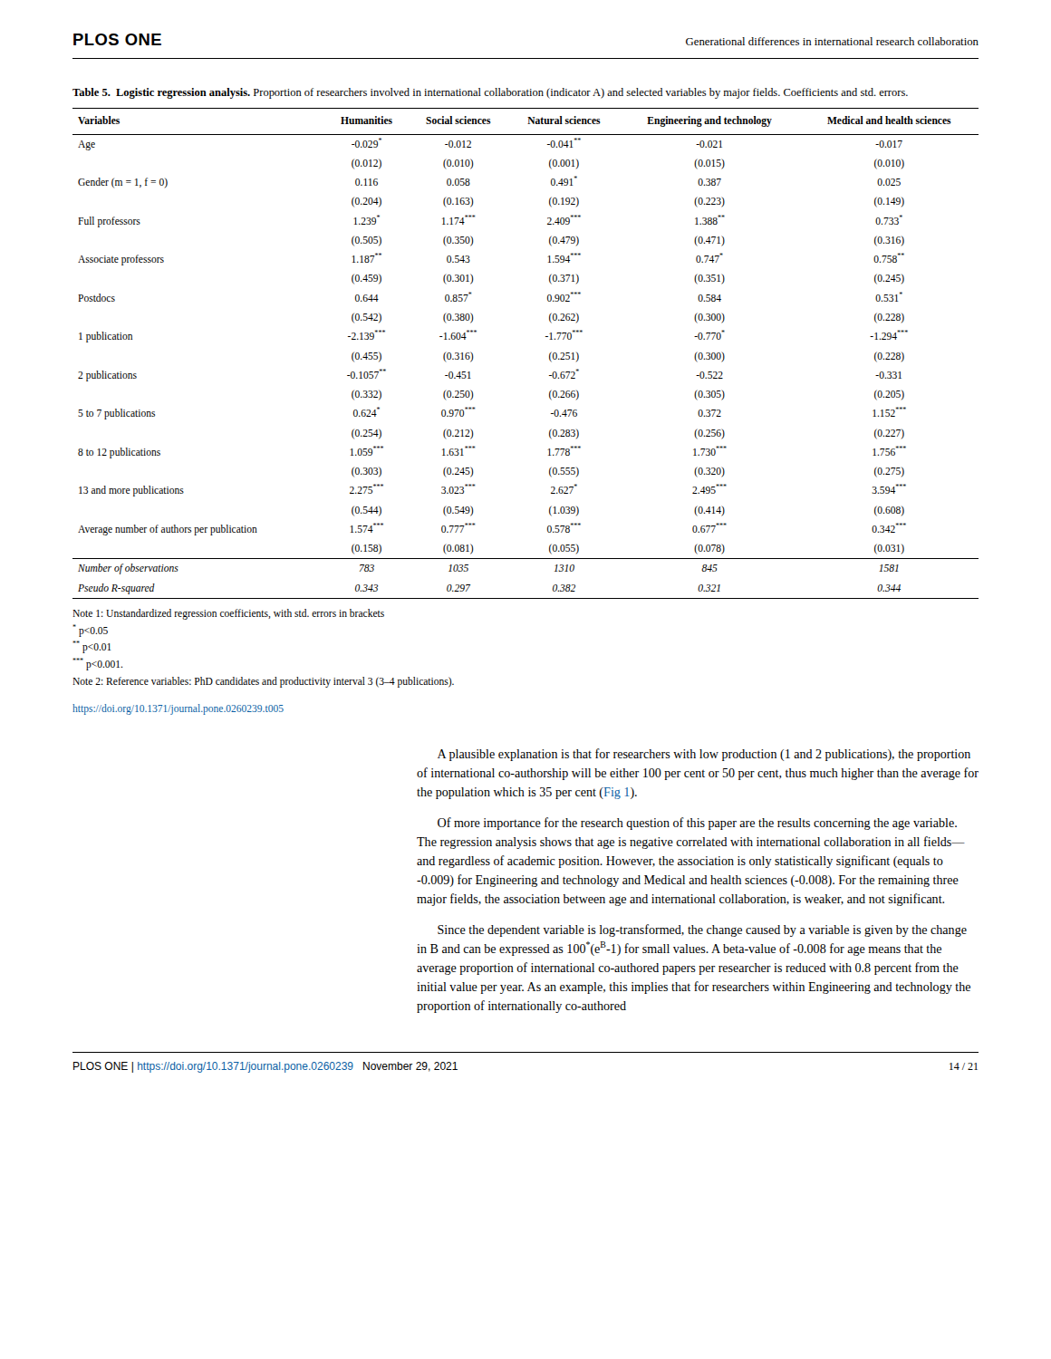PLOS ONE
Generational differences in international research collaboration
Table 5. Logistic regression analysis. Proportion of researchers involved in international collaboration (indicator A) and selected variables by major fields. Coefficients and std. errors.
| Variables | Humanities | Social sciences | Natural sciences | Engineering and technology | Medical and health sciences |
| --- | --- | --- | --- | --- | --- |
| Age | -0.029 * | -0.012 | -0.041 ** | -0.021 | -0.017 |
| | (0.012) | (0.010) | (0.001) | (0.015) | (0.010) |
| Gender (m = 1, f = 0) | 0.116 | 0.058 | 0.491 * | 0.387 | 0.025 |
| | (0.204) | (0.163) | (0.192) | (0.223) | (0.149) |
| Full professors | 1.239 * | 1.174 *** | 2.409 *** | 1.388 ** | 0.733 * |
| | (0.505) | (0.350) | (0.479) | (0.471) | (0.316) |
| Associate professors | 1.187 ** | 0.543 | 1.594 *** | 0.747 * | 0.758 ** |
| | (0.459) | (0.301) | (0.371) | (0.351) | (0.245) |
| Postdocs | 0.644 | 0.857 * | 0.902 *** | 0.584 | 0.531 * |
| | (0.542) | (0.380) | (0.262) | (0.300) | (0.228) |
| 1 publication | -2.139 *** | -1.604 *** | -1.770 *** | -0.770 * | -1.294 *** |
| | (0.455) | (0.316) | (0.251) | (0.300) | (0.228) |
| 2 publications | -0.1057 ** | -0.451 | -0.672 * | -0.522 | -0.331 |
| | (0.332) | (0.250) | (0.266) | (0.305) | (0.205) |
| 5 to 7 publications | 0.624 * | 0.970 *** | -0.476 | 0.372 | 1.152 *** |
| | (0.254) | (0.212) | (0.283) | (0.256) | (0.227) |
| 8 to 12 publications | 1.059 *** | 1.631 *** | 1.778 *** | 1.730 *** | 1.756 *** |
| | (0.303) | (0.245) | (0.555) | (0.320) | (0.275) |
| 13 and more publications | 2.275 *** | 3.023 *** | 2.627 * | 2.495 *** | 3.594 *** |
| | (0.544) | (0.549) | (1.039) | (0.414) | (0.608) |
| Average number of authors per publication | 1.574 *** | 0.777 *** | 0.578 *** | 0.677 *** | 0.342 *** |
| | (0.158) | (0.081) | (0.055) | (0.078) | (0.031) |
| Number of observations | 783 | 1035 | 1310 | 845 | 1581 |
| Pseudo R-squared | 0.343 | 0.297 | 0.382 | 0.321 | 0.344 |
Note 1: Unstandardized regression coefficients, with std. errors in brackets
* p<0.05
** p<0.01
*** p<0.001.
Note 2: Reference variables: PhD candidates and productivity interval 3 (3–4 publications).
https://doi.org/10.1371/journal.pone.0260239.t005
A plausible explanation is that for researchers with low production (1 and 2 publications), the proportion of international co-authorship will be either 100 per cent or 50 per cent, thus much higher than the average for the population which is 35 per cent (Fig 1).
Of more importance for the research question of this paper are the results concerning the age variable. The regression analysis shows that age is negative correlated with international collaboration in all fields—and regardless of academic position. However, the association is only statistically significant (equals to -0.009) for Engineering and technology and Medical and health sciences (-0.008). For the remaining three major fields, the association between age and international collaboration, is weaker, and not significant.
Since the dependent variable is log-transformed, the change caused by a variable is given by the change in B and can be expressed as 100*(eB-1) for small values. A beta-value of -0.008 for age means that the average proportion of international co-authored papers per researcher is reduced with 0.8 percent from the initial value per year. As an example, this implies that for researchers within Engineering and technology the proportion of internationally co-authored
PLOS ONE | https://doi.org/10.1371/journal.pone.0260239 November 29, 2021
14 / 21